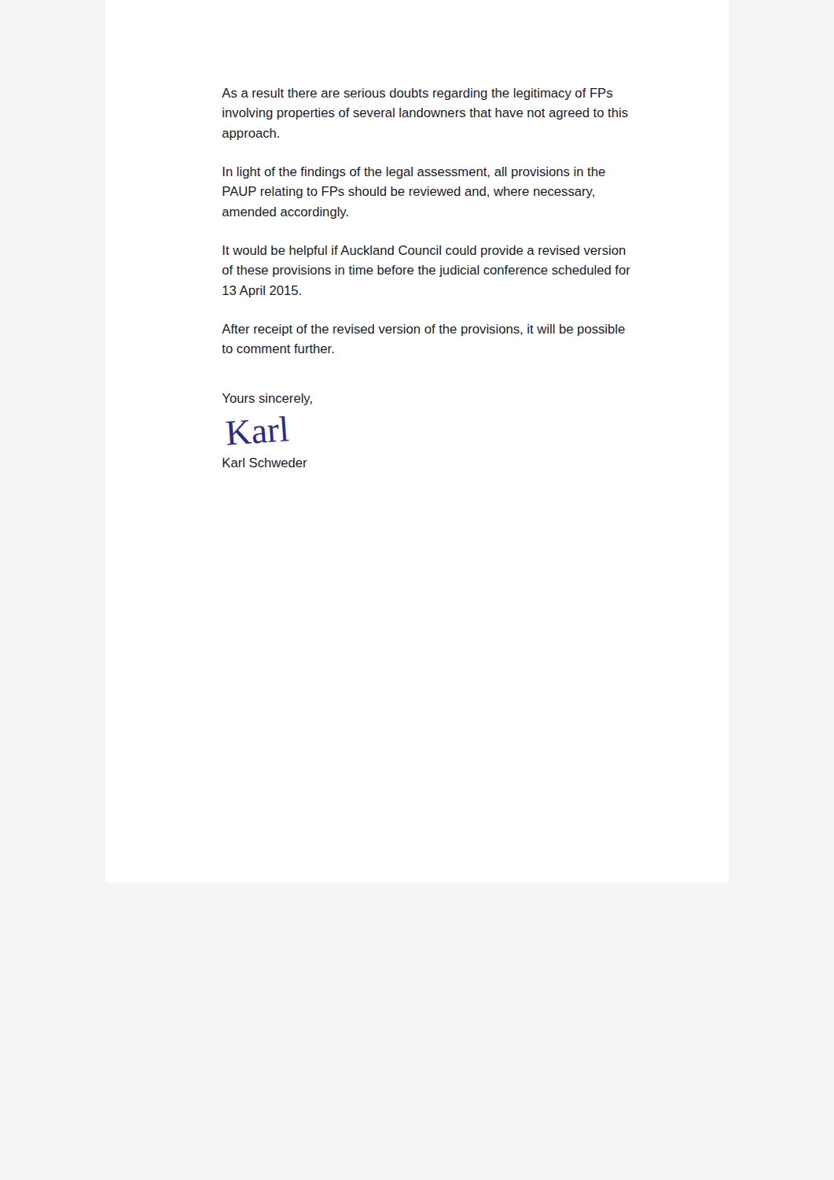As a result there are serious doubts regarding the legitimacy of FPs involving properties of several landowners that have not agreed to this approach.
In light of the findings of the legal assessment, all provisions in the PAUP relating to FPs should be reviewed and, where necessary, amended accordingly.
It would be helpful if Auckland Council could provide a revised version of these provisions in time before the judicial conference scheduled for 13 April 2015.
After receipt of the revised version of the provisions, it will be possible to comment further.
Yours sincerely,
Karl
Karl Schweder